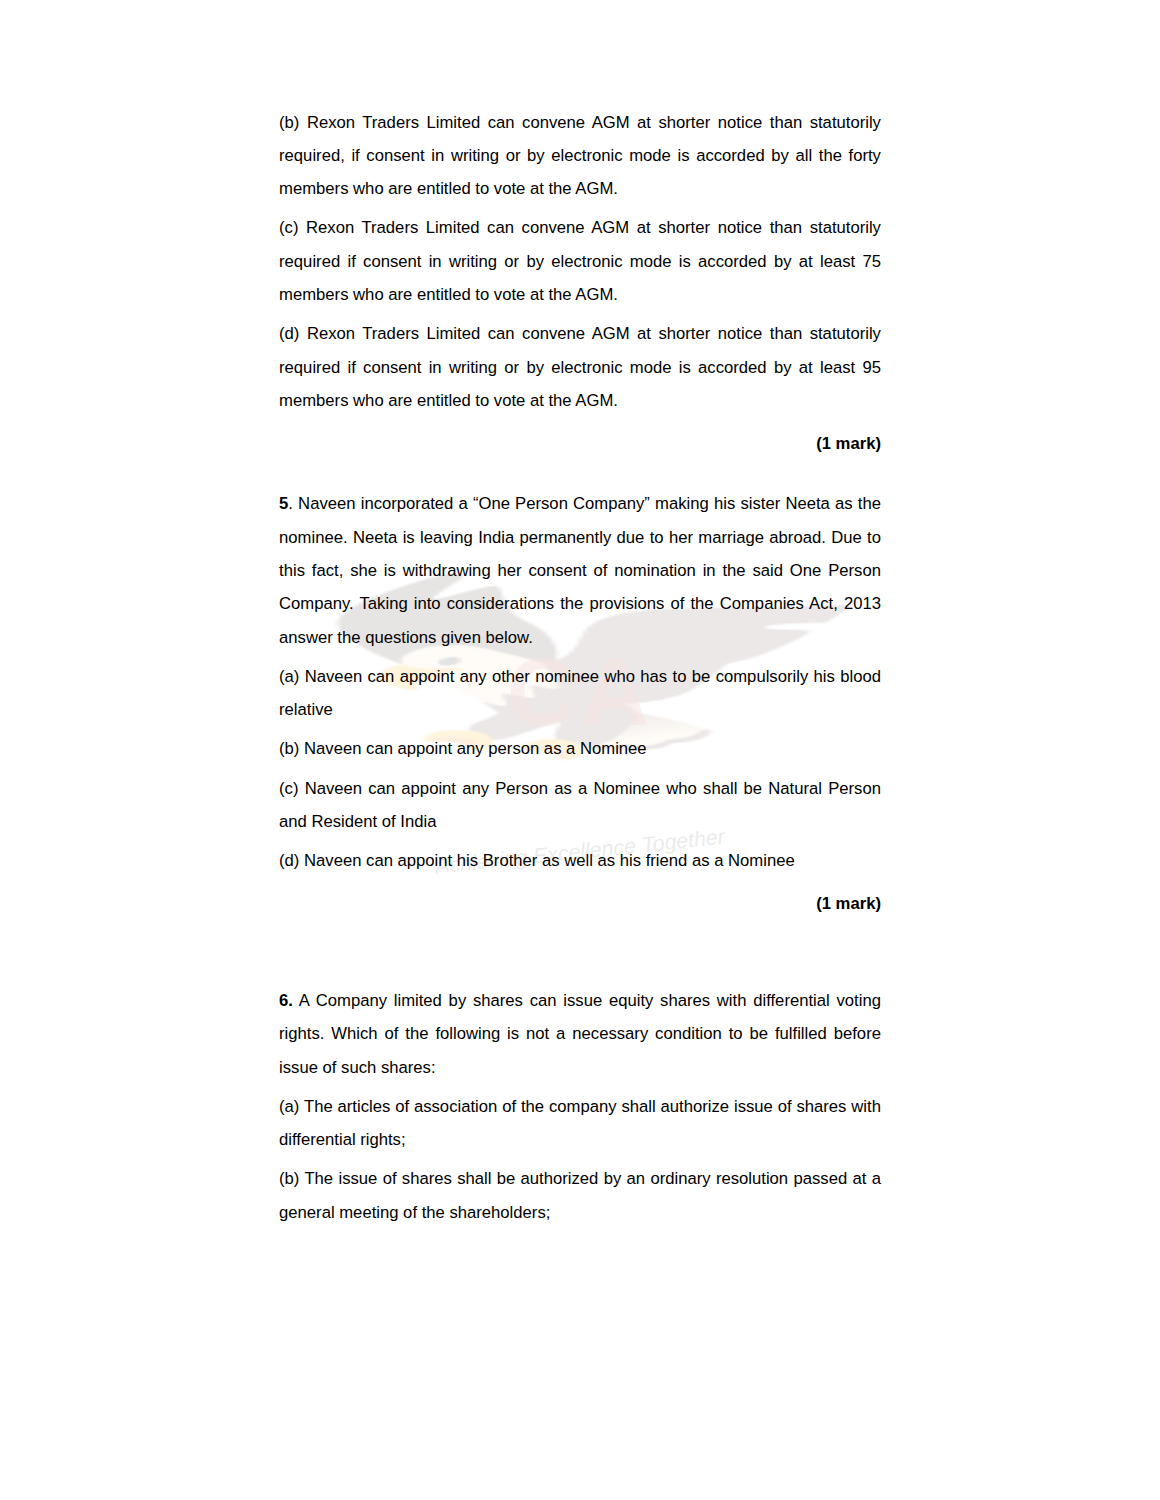🦅
CA
Achieving Excellence Together
(b) Rexon Traders Limited can convene AGM at shorter notice than statutorily required, if consent in writing or by electronic mode is accorded by all the forty members who are entitled to vote at the AGM.
(c) Rexon Traders Limited can convene AGM at shorter notice than statutorily required if consent in writing or by electronic mode is accorded by at least 75 members who are entitled to vote at the AGM.
(d) Rexon Traders Limited can convene AGM at shorter notice than statutorily required if consent in writing or by electronic mode is accorded by at least 95 members who are entitled to vote at the AGM.
(1 mark)
5. Naveen incorporated a “One Person Company” making his sister Neeta as the nominee. Neeta is leaving India permanently due to her marriage abroad. Due to this fact, she is withdrawing her consent of nomination in the said One Person Company. Taking into considerations the provisions of the Companies Act, 2013 answer the questions given below.
(a) Naveen can appoint any other nominee who has to be compulsorily his blood relative
(b) Naveen can appoint any person as a Nominee
(c) Naveen can appoint any Person as a Nominee who shall be Natural Person and Resident of India
(d) Naveen can appoint his Brother as well as his friend as a Nominee
(1 mark)
6. A Company limited by shares can issue equity shares with differential voting rights. Which of the following is not a necessary condition to be fulfilled before issue of such shares:
(a) The articles of association of the company shall authorize issue of shares with differential rights;
(b) The issue of shares shall be authorized by an ordinary resolution passed at a general meeting of the shareholders;